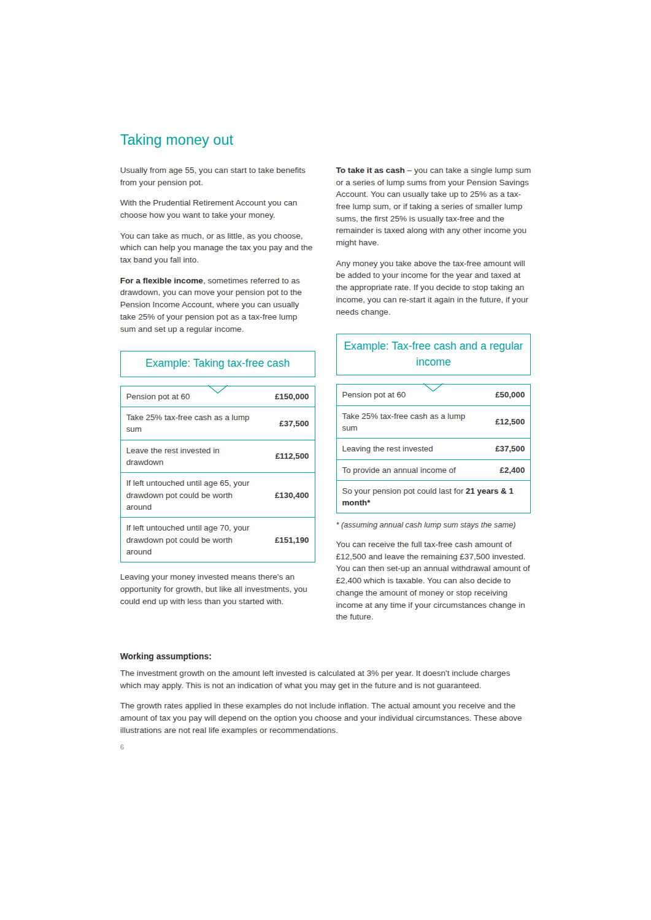Taking money out
Usually from age 55, you can start to take benefits from your pension pot.
With the Prudential Retirement Account you can choose how you want to take your money.
You can take as much, or as little, as you choose, which can help you manage the tax you pay and the tax band you fall into.
For a flexible income, sometimes referred to as drawdown, you can move your pension pot to the Pension Income Account, where you can usually take 25% of your pension pot as a tax-free lump sum and set up a regular income.
Example: Taking tax-free cash
| Pension pot at 60 | £150,000 |
| Take 25% tax-free cash as a lump sum | £37,500 |
| Leave the rest invested in drawdown | £112,500 |
| If left untouched until age 65, your drawdown pot could be worth around | £130,400 |
| If left untouched until age 70, your drawdown pot could be worth around | £151,190 |
Leaving your money invested means there's an opportunity for growth, but like all investments, you could end up with less than you started with.
To take it as cash – you can take a single lump sum or a series of lump sums from your Pension Savings Account. You can usually take up to 25% as a tax-free lump sum, or if taking a series of smaller lump sums, the first 25% is usually tax-free and the remainder is taxed along with any other income you might have.
Any money you take above the tax-free amount will be added to your income for the year and taxed at the appropriate rate. If you decide to stop taking an income, you can re-start it again in the future, if your needs change.
Example: Tax-free cash and a regular income
| Pension pot at 60 | £50,000 |
| Take 25% tax-free cash as a lump sum | £12,500 |
| Leaving the rest invested | £37,500 |
| To provide an annual income of | £2,400 |
| So your pension pot could last for 21 years & 1 month* |
* (assuming annual cash lump sum stays the same)
You can receive the full tax-free cash amount of £12,500 and leave the remaining £37,500 invested. You can then set-up an annual withdrawal amount of £2,400 which is taxable. You can also decide to change the amount of money or stop receiving income at any time if your circumstances change in the future.
Working assumptions:
The investment growth on the amount left invested is calculated at 3% per year. It doesn't include charges which may apply. This is not an indication of what you may get in the future and is not guaranteed.
The growth rates applied in these examples do not include inflation. The actual amount you receive and the amount of tax you pay will depend on the option you choose and your individual circumstances. These above illustrations are not real life examples or recommendations.
6